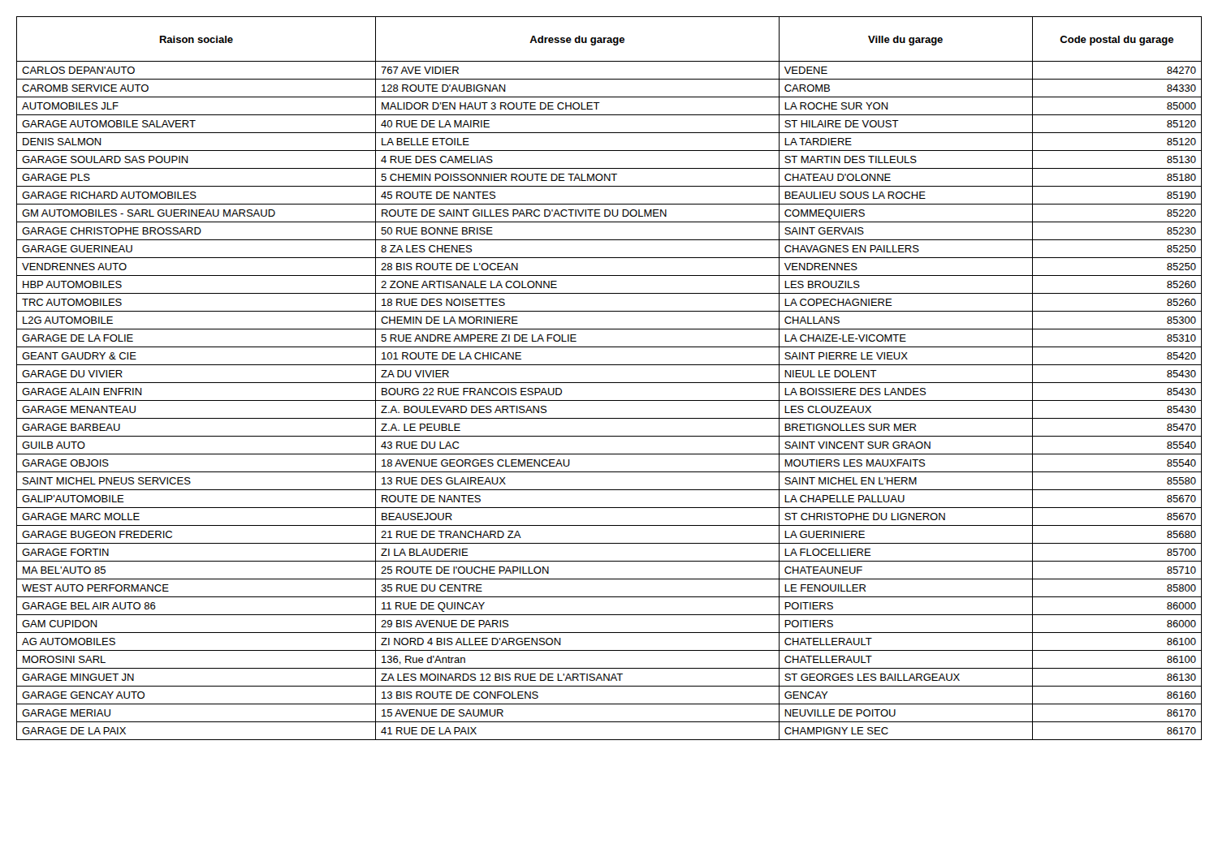Liste des garages : raison sociale, adresse, ville et code postal
| Raison sociale | Adresse du garage | Ville du garage | Code postal du garage |
| --- | --- | --- | --- |
| CARLOS DEPAN'AUTO | 767 AVE VIDIER | VEDENE | 84270 |
| CAROMB SERVICE AUTO | 128 ROUTE D'AUBIGNAN | CAROMB | 84330 |
| AUTOMOBILES JLF | MALIDOR D'EN HAUT 3 ROUTE DE CHOLET | LA ROCHE SUR YON | 85000 |
| GARAGE AUTOMOBILE SALAVERT | 40 RUE DE LA MAIRIE | ST HILAIRE DE VOUST | 85120 |
| DENIS SALMON | LA BELLE ETOILE | LA TARDIERE | 85120 |
| GARAGE SOULARD SAS POUPIN | 4 RUE DES CAMELIAS | ST MARTIN DES TILLEULS | 85130 |
| GARAGE PLS | 5 CHEMIN POISSONNIER ROUTE DE TALMONT | CHATEAU D'OLONNE | 85180 |
| GARAGE RICHARD AUTOMOBILES | 45 ROUTE DE NANTES | BEAULIEU SOUS LA ROCHE | 85190 |
| GM AUTOMOBILES - SARL GUERINEAU MARSAUD | ROUTE DE SAINT GILLES PARC D'ACTIVITE DU DOLMEN | COMMEQUIERS | 85220 |
| GARAGE CHRISTOPHE BROSSARD | 50 RUE BONNE BRISE | SAINT GERVAIS | 85230 |
| GARAGE GUERINEAU | 8 ZA LES CHENES | CHAVAGNES EN PAILLERS | 85250 |
| VENDRENNES AUTO | 28 BIS ROUTE DE L'OCEAN | VENDRENNES | 85250 |
| HBP AUTOMOBILES | 2 ZONE ARTISANALE LA COLONNE | LES BROUZILS | 85260 |
| TRC AUTOMOBILES | 18 RUE DES NOISETTES | LA COPECHAGNIERE | 85260 |
| L2G AUTOMOBILE | CHEMIN DE LA MORINIERE | CHALLANS | 85300 |
| GARAGE DE LA FOLIE | 5 RUE ANDRE AMPERE ZI DE LA FOLIE | LA CHAIZE-LE-VICOMTE | 85310 |
| GEANT GAUDRY & CIE | 101 ROUTE DE LA CHICANE | SAINT PIERRE LE VIEUX | 85420 |
| GARAGE DU VIVIER | ZA DU VIVIER | NIEUL LE DOLENT | 85430 |
| GARAGE ALAIN ENFRIN | BOURG 22 RUE FRANCOIS ESPAUD | LA BOISSIERE DES LANDES | 85430 |
| GARAGE MENANTEAU | Z.A. BOULEVARD DES ARTISANS | LES CLOUZEAUX | 85430 |
| GARAGE BARBEAU | Z.A. LE PEUBLE | BRETIGNOLLES SUR MER | 85470 |
| GUILB AUTO | 43 RUE DU LAC | SAINT VINCENT SUR GRAON | 85540 |
| GARAGE OBJOIS | 18 AVENUE GEORGES CLEMENCEAU | MOUTIERS LES MAUXFAITS | 85540 |
| SAINT MICHEL PNEUS SERVICES | 13 RUE DES GLAIREAUX | SAINT MICHEL EN L'HERM | 85580 |
| GALIP'AUTOMOBILE | ROUTE DE NANTES | LA CHAPELLE PALLUAU | 85670 |
| GARAGE MARC MOLLE | BEAUSEJOUR | ST CHRISTOPHE DU LIGNERON | 85670 |
| GARAGE BUGEON FREDERIC | 21 RUE DE TRANCHARD ZA | LA GUERINIERE | 85680 |
| GARAGE FORTIN | ZI LA BLAUDERIE | LA FLOCELLIERE | 85700 |
| MA BEL'AUTO 85 | 25 ROUTE DE l'OUCHE PAPILLON | CHATEAUNEUF | 85710 |
| WEST AUTO PERFORMANCE | 35 RUE DU CENTRE | LE FENOUILLER | 85800 |
| GARAGE BEL AIR AUTO 86 | 11 RUE DE QUINCAY | POITIERS | 86000 |
| GAM CUPIDON | 29 BIS AVENUE DE PARIS | POITIERS | 86000 |
| AG AUTOMOBILES | ZI NORD 4 BIS ALLEE D'ARGENSON | CHATELLERAULT | 86100 |
| MOROSINI SARL | 136, Rue d'Antran | CHATELLERAULT | 86100 |
| GARAGE MINGUET JN | ZA LES MOINARDS 12 BIS RUE DE L'ARTISANAT | ST GEORGES LES BAILLARGEAUX | 86130 |
| GARAGE GENCAY AUTO | 13 BIS ROUTE DE CONFOLENS | GENCAY | 86160 |
| GARAGE MERIAU | 15 AVENUE DE SAUMUR | NEUVILLE DE POITOU | 86170 |
| GARAGE DE LA PAIX | 41 RUE DE LA PAIX | CHAMPIGNY LE SEC | 86170 |